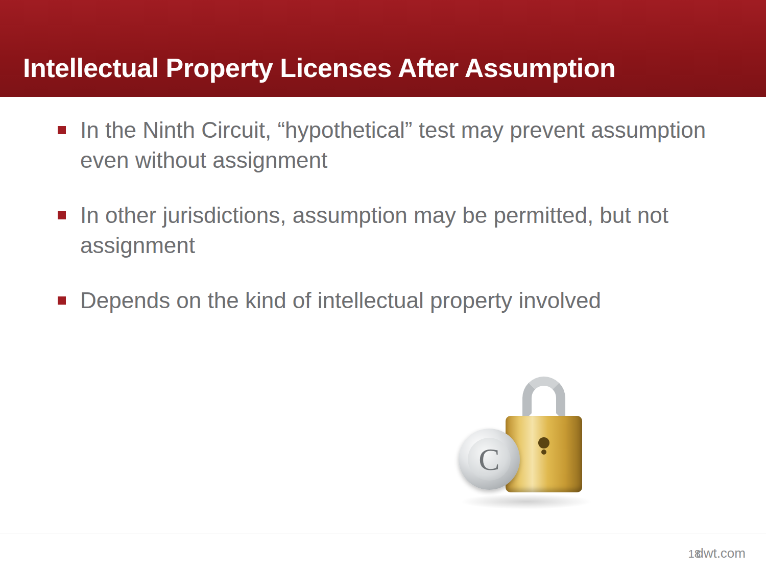Intellectual Property Licenses After Assumption
In the Ninth Circuit, “hypothetical” test may prevent assumption even without assignment
In other jurisdictions, assumption may be permitted, but not assignment
Depends on the kind of intellectual property involved
18
dwt.com